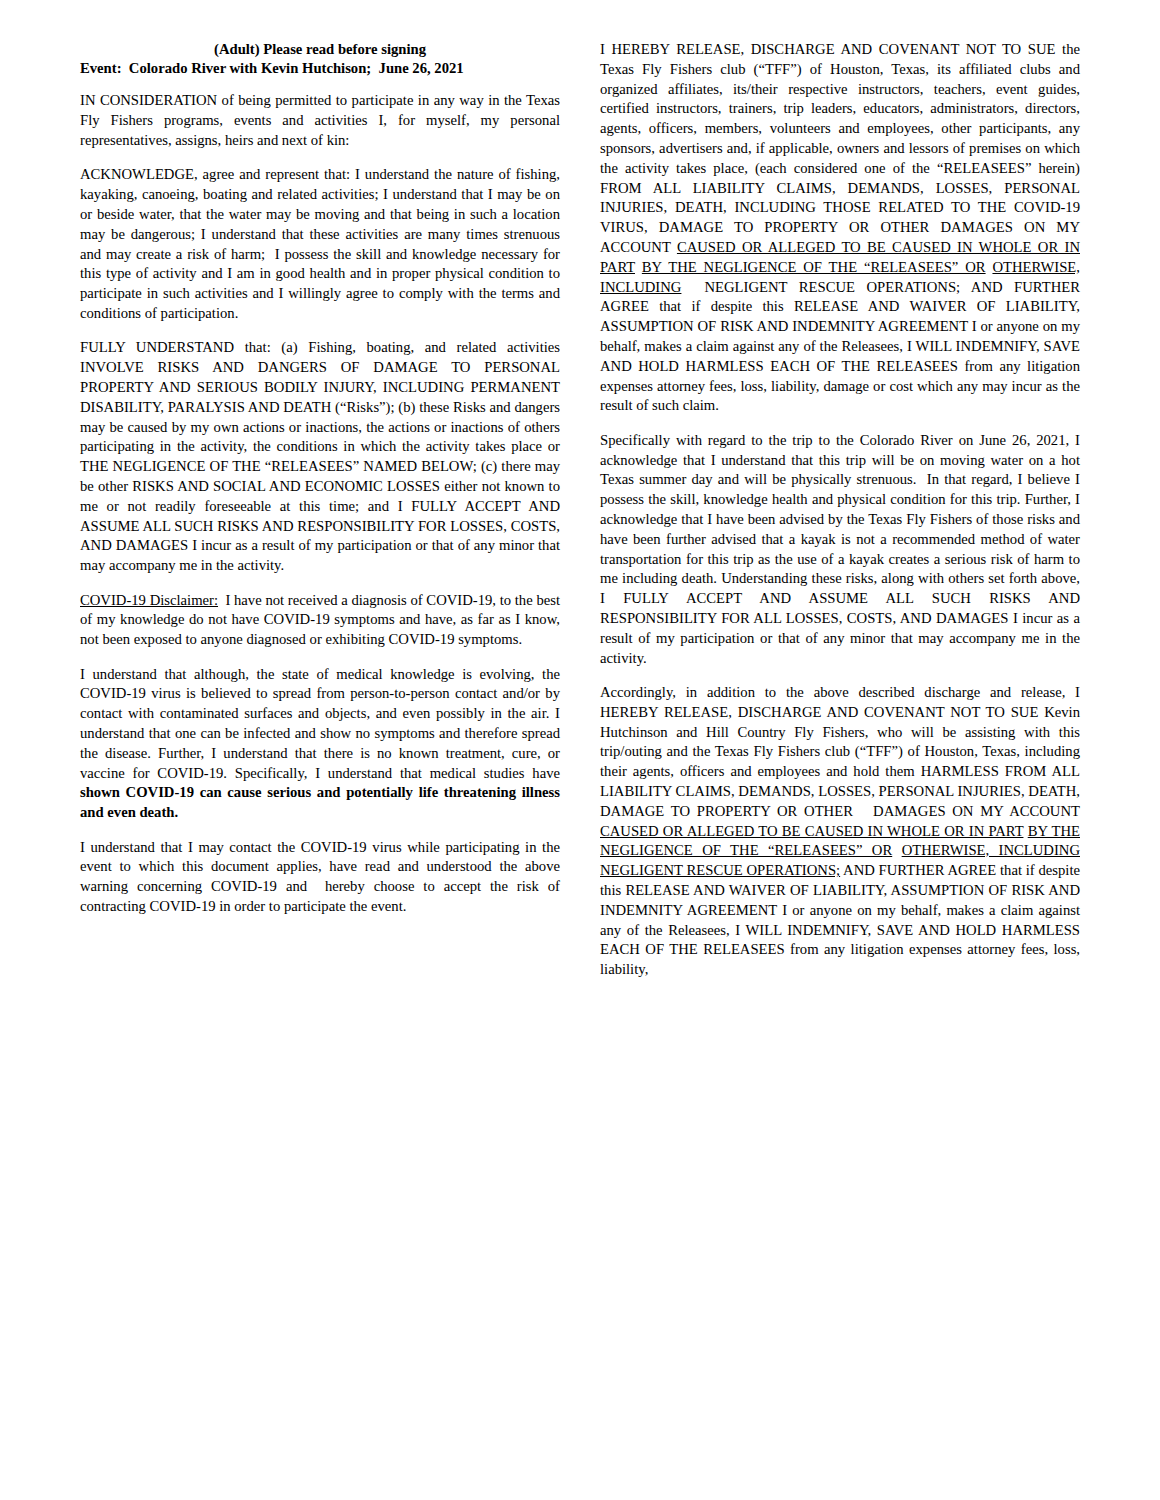(Adult) Please read before signing Event: Colorado River with Kevin Hutchison; June 26, 2021
IN CONSIDERATION of being permitted to participate in any way in the Texas Fly Fishers programs, events and activities I, for myself, my personal representatives, assigns, heirs and next of kin:
ACKNOWLEDGE, agree and represent that: I understand the nature of fishing, kayaking, canoeing, boating and related activities; I understand that I may be on or beside water, that the water may be moving and that being in such a location may be dangerous; I understand that these activities are many times strenuous and may create a risk of harm; I possess the skill and knowledge necessary for this type of activity and I am in good health and in proper physical condition to participate in such activities and I willingly agree to comply with the terms and conditions of participation.
FULLY UNDERSTAND that: (a) Fishing, boating, and related activities INVOLVE RISKS AND DANGERS OF DAMAGE TO PERSONAL PROPERTY AND SERIOUS BODILY INJURY, INCLUDING PERMANENT DISABILITY, PARALYSIS AND DEATH (“Risks”); (b) these Risks and dangers may be caused by my own actions or inactions, the actions or inactions of others participating in the activity, the conditions in which the activity takes place or THE NEGLIGENCE OF THE “RELEASEES” NAMED BELOW; (c) there may be other RISKS AND SOCIAL AND ECONOMIC LOSSES either not known to me or not readily foreseeable at this time; and I FULLY ACCEPT AND ASSUME ALL SUCH RISKS AND RESPONSIBILITY FOR LOSSES, COSTS, AND DAMAGES I incur as a result of my participation or that of any minor that may accompany me in the activity.
COVID-19 Disclaimer: I have not received a diagnosis of COVID-19, to the best of my knowledge do not have COVID-19 symptoms and have, as far as I know, not been exposed to anyone diagnosed or exhibiting COVID-19 symptoms.
I understand that although, the state of medical knowledge is evolving, the COVID-19 virus is believed to spread from person-to-person contact and/or by contact with contaminated surfaces and objects, and even possibly in the air. I understand that one can be infected and show no symptoms and therefore spread the disease. Further, I understand that there is no known treatment, cure, or vaccine for COVID-19. Specifically, I understand that medical studies have shown COVID-19 can cause serious and potentially life threatening illness and even death.
I understand that I may contact the COVID-19 virus while participating in the event to which this document applies, have read and understood the above warning concerning COVID-19 and hereby choose to accept the risk of contracting COVID-19 in order to participate the event.
I HEREBY RELEASE, DISCHARGE AND COVENANT NOT TO SUE the Texas Fly Fishers club (“TFF”) of Houston, Texas, its affiliated clubs and organized affiliates, its/their respective instructors, teachers, event guides, certified instructors, trainers, trip leaders, educators, administrators, directors, agents, officers, members, volunteers and employees, other participants, any sponsors, advertisers and, if applicable, owners and lessors of premises on which the activity takes place, (each considered one of the “RELEASEES” herein) FROM ALL LIABILITY CLAIMS, DEMANDS, LOSSES, PERSONAL INJURIES, DEATH, INCLUDING THOSE RELATED TO THE COVID-19 VIRUS, DAMAGE TO PROPERTY OR OTHER DAMAGES ON MY ACCOUNT CAUSED OR ALLEGED TO BE CAUSED IN WHOLE OR IN PART BY THE NEGLIGENCE OF THE “RELEASEES” OR OTHERWISE, INCLUDING NEGLIGENT RESCUE OPERATIONS; AND FURTHER AGREE that if despite this RELEASE AND WAIVER OF LIABILITY, ASSUMPTION OF RISK AND INDEMNITY AGREEMENT I or anyone on my behalf, makes a claim against any of the Releasees, I WILL INDEMNIFY, SAVE AND HOLD HARMLESS EACH OF THE RELEASEES from any litigation expenses attorney fees, loss, liability, damage or cost which any may incur as the result of such claim.
Specifically with regard to the trip to the Colorado River on June 26, 2021, I acknowledge that I understand that this trip will be on moving water on a hot Texas summer day and will be physically strenuous. In that regard, I believe I possess the skill, knowledge health and physical condition for this trip. Further, I acknowledge that I have been advised by the Texas Fly Fishers of those risks and have been further advised that a kayak is not a recommended method of water transportation for this trip as the use of a kayak creates a serious risk of harm to me including death. Understanding these risks, along with others set forth above, I FULLY ACCEPT AND ASSUME ALL SUCH RISKS AND RESPONSIBILITY FOR ALL LOSSES, COSTS, AND DAMAGES I incur as a result of my participation or that of any minor that may accompany me in the activity.
Accordingly, in addition to the above described discharge and release, I HEREBY RELEASE, DISCHARGE AND COVENANT NOT TO SUE Kevin Hutchinson and Hill Country Fly Fishers, who will be assisting with this trip/outing and the Texas Fly Fishers club (“TFF”) of Houston, Texas, including their agents, officers and employees and hold them HARMLESS FROM ALL LIABILITY CLAIMS, DEMANDS, LOSSES, PERSONAL INJURIES, DEATH, DAMAGE TO PROPERTY OR OTHER DAMAGES ON MY ACCOUNT CAUSED OR ALLEGED TO BE CAUSED IN WHOLE OR IN PART BY THE NEGLIGENCE OF THE “RELEASEES” OR OTHERWISE, INCLUDING NEGLIGENT RESCUE OPERATIONS; AND FURTHER AGREE that if despite this RELEASE AND WAIVER OF LIABILITY, ASSUMPTION OF RISK AND INDEMNITY AGREEMENT I or anyone on my behalf, makes a claim against any of the Releasees, I WILL INDEMNIFY, SAVE AND HOLD HARMLESS EACH OF THE RELEASEES from any litigation expenses attorney fees, loss, liability,